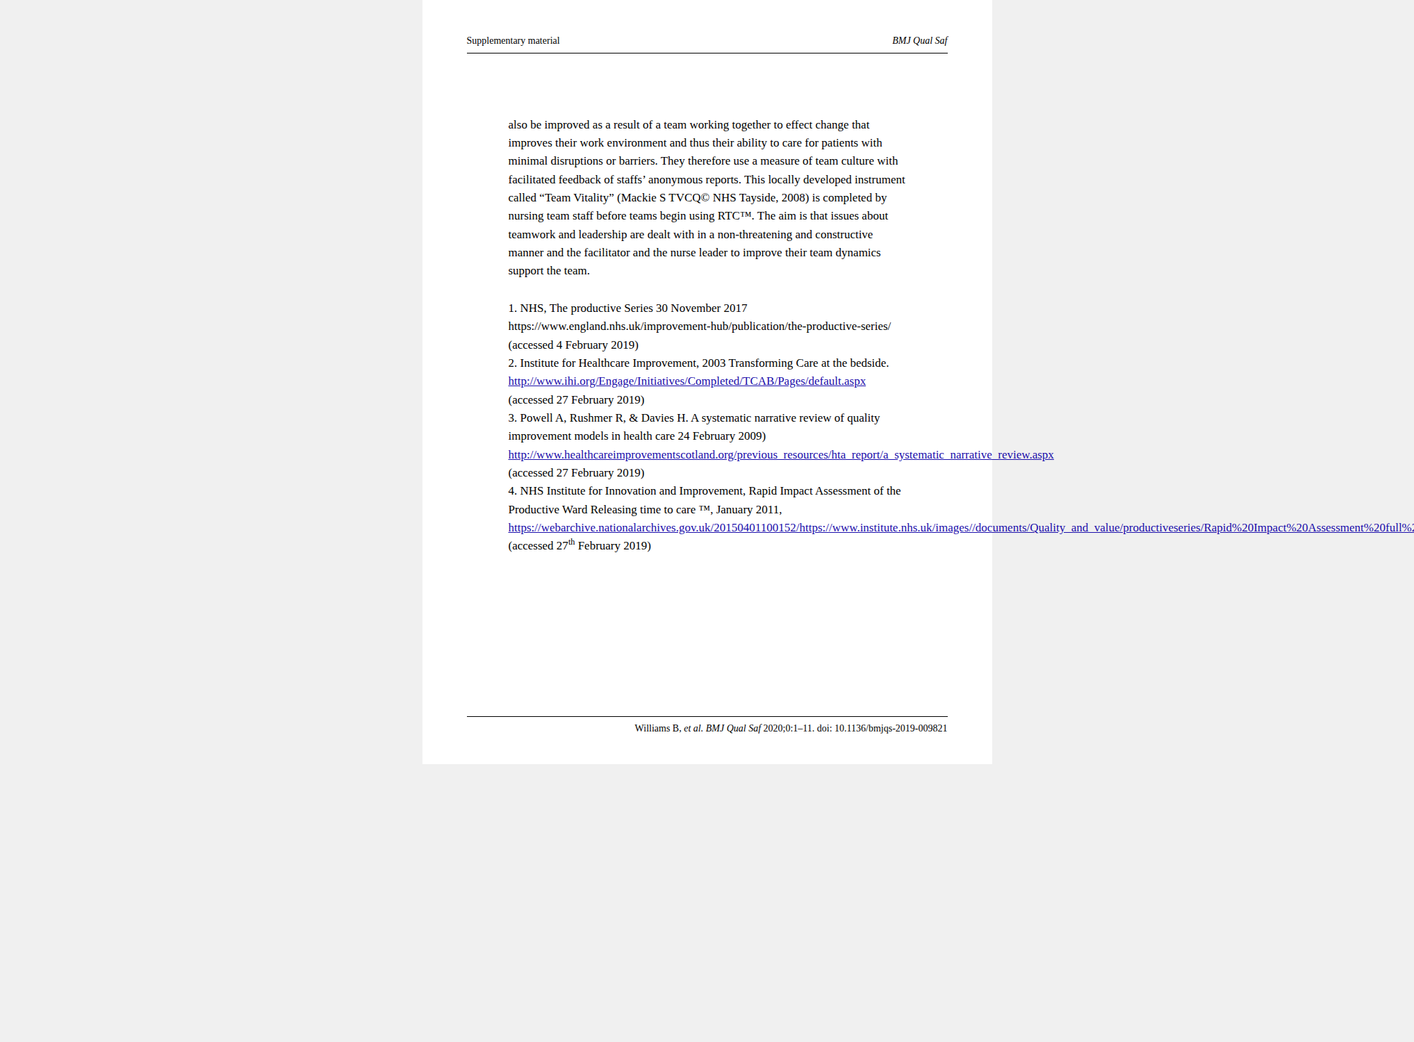Supplementary material BMJ Qual Saf
also be improved as a result of a team working together to effect change that improves their work environment and thus their ability to care for patients with minimal disruptions or barriers. They therefore use a measure of team culture with facilitated feedback of staffs’ anonymous reports. This locally developed instrument called “Team Vitality” (Mackie S TVCQ© NHS Tayside, 2008) is completed by nursing team staff before teams begin using RTC™. The aim is that issues about teamwork and leadership are dealt with in a non-threatening and constructive manner and the facilitator and the nurse leader to improve their team dynamics support the team.
1. NHS, The productive Series 30 November 2017
https://www.england.nhs.uk/improvement-hub/publication/the-productive-series/ (accessed 4 February 2019)
2. Institute for Healthcare Improvement, 2003 Transforming Care at the bedside.
http://www.ihi.org/Engage/Initiatives/Completed/TCAB/Pages/default.aspx (accessed 27 February 2019)
3. Powell A, Rushmer R, & Davies H. A systematic narrative review of quality improvement models in health care 24 February 2009)
http://www.healthcareimprovementscotland.org/previous_resources/hta_report/a_systematic_narrative_review.aspx (accessed 27 February 2019)
4. NHS Institute for Innovation and Improvement, Rapid Impact Assessment of the Productive Ward Releasing time to care ™, January 2011,
https://webarchive.nationalarchives.gov.uk/20150401100152/https://www.institute.nhs.uk/images//documents/Quality_and_value/productiveseries/Rapid%20Impact%20Assessment%20full%20report%20FINAL.pdf (accessed 27th February 2019)
Williams B, et al. BMJ Qual Saf 2020;0:1–11. doi: 10.1136/bmjqs-2019-009821